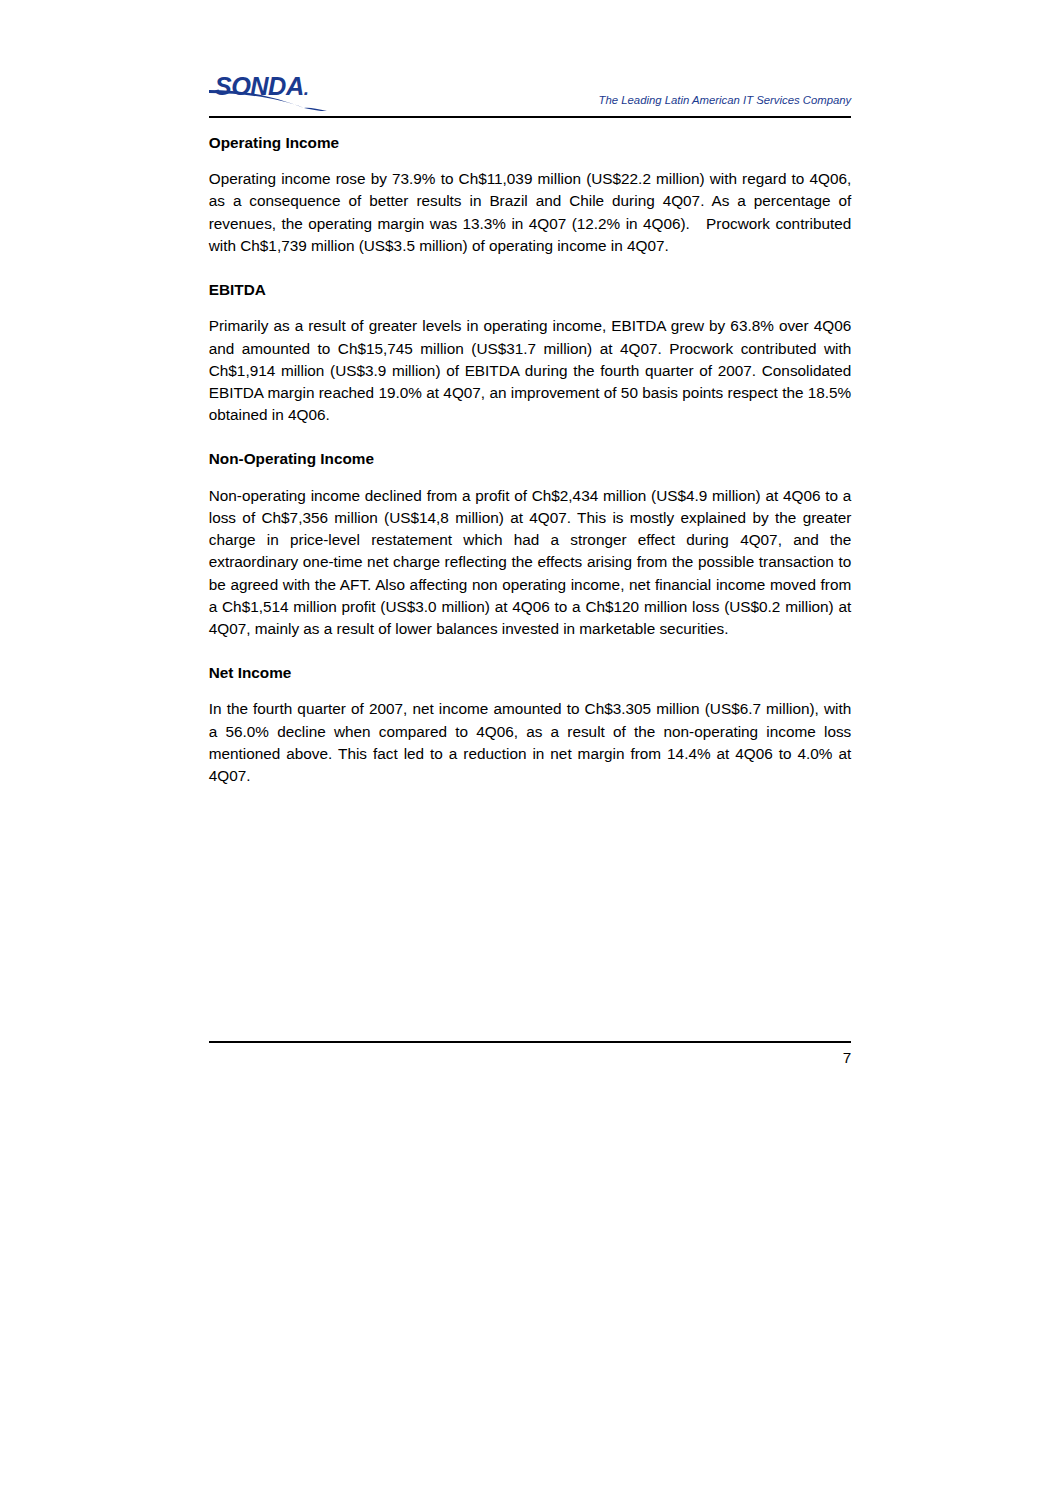SONDA.
The Leading Latin American IT Services Company
Operating Income
Operating income rose by 73.9% to Ch$11,039 million (US$22.2 million) with regard to 4Q06, as a consequence of better results in Brazil and Chile during 4Q07. As a percentage of revenues, the operating margin was 13.3% in 4Q07 (12.2% in 4Q06). Procwork contributed with Ch$1,739 million (US$3.5 million) of operating income in 4Q07.
EBITDA
Primarily as a result of greater levels in operating income, EBITDA grew by 63.8% over 4Q06 and amounted to Ch$15,745 million (US$31.7 million) at 4Q07. Procwork contributed with Ch$1,914 million (US$3.9 million) of EBITDA during the fourth quarter of 2007. Consolidated EBITDA margin reached 19.0% at 4Q07, an improvement of 50 basis points respect the 18.5% obtained in 4Q06.
Non-Operating Income
Non-operating income declined from a profit of Ch$2,434 million (US$4.9 million) at 4Q06 to a loss of Ch$7,356 million (US$14,8 million) at 4Q07. This is mostly explained by the greater charge in price-level restatement which had a stronger effect during 4Q07, and the extraordinary one-time net charge reflecting the effects arising from the possible transaction to be agreed with the AFT. Also affecting non operating income, net financial income moved from a Ch$1,514 million profit (US$3.0 million) at 4Q06 to a Ch$120 million loss (US$0.2 million) at 4Q07, mainly as a result of lower balances invested in marketable securities.
Net Income
In the fourth quarter of 2007, net income amounted to Ch$3.305 million (US$6.7 million), with a 56.0% decline when compared to 4Q06, as a result of the non-operating income loss mentioned above. This fact led to a reduction in net margin from 14.4% at 4Q06 to 4.0% at 4Q07.
7